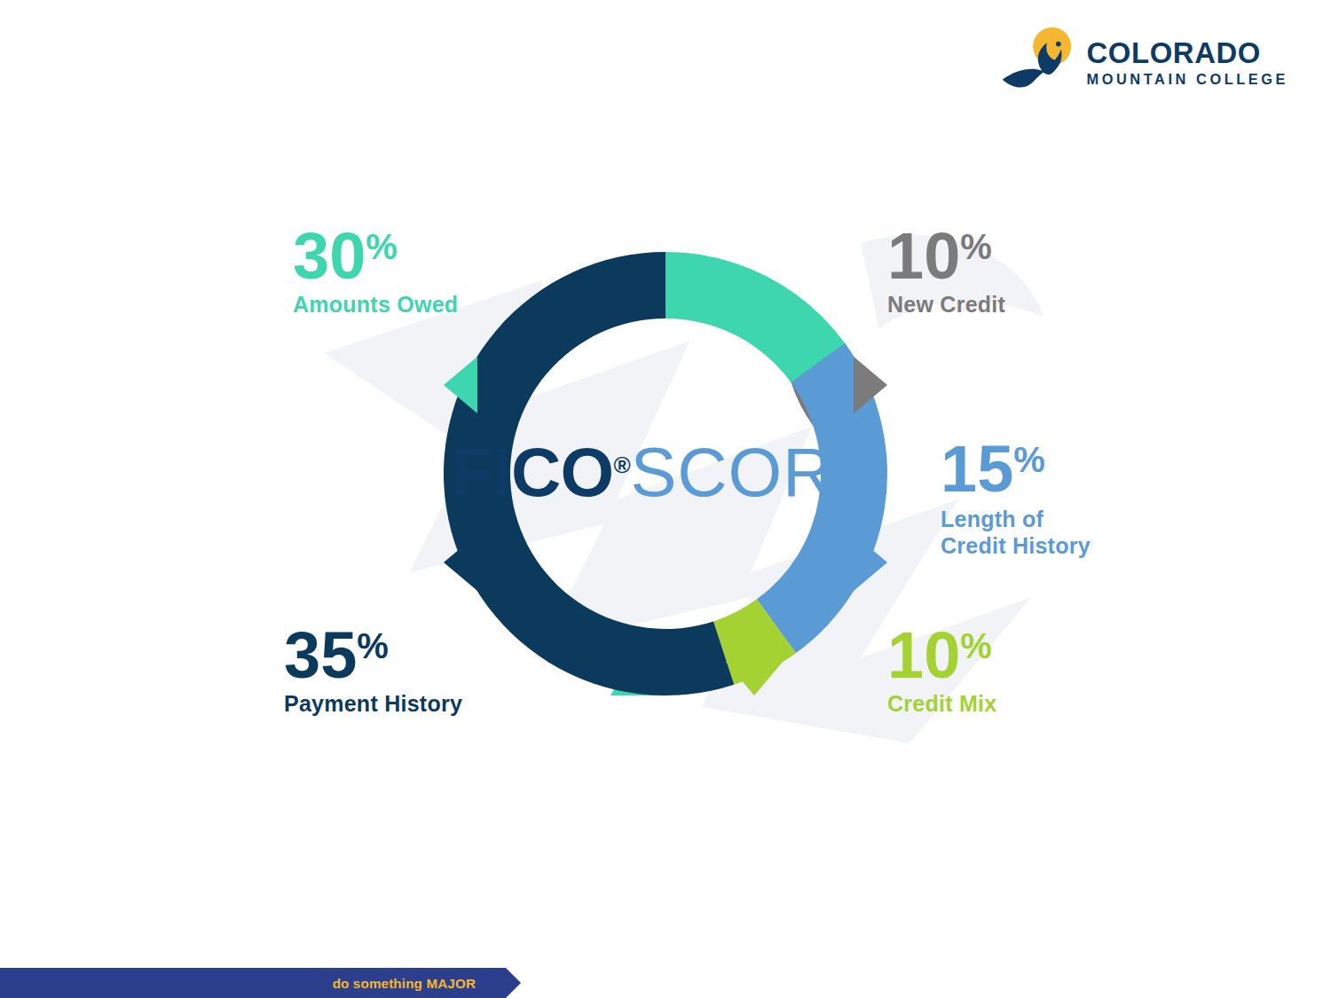COLORADO MOUNTAIN COLLEGE
FICO Score composition Donut chart showing the five factors of a FICO Score: Payment History 35 percent, Amounts Owed 30 percent, Length of Credit History 15 percent, New Credit 10 percent, and Credit Mix 10 percent. FICO®SCORE 30% Amounts Owed 10% New Credit 15% Length of Credit History 10% Credit Mix 35% Payment History
do something MAJOR